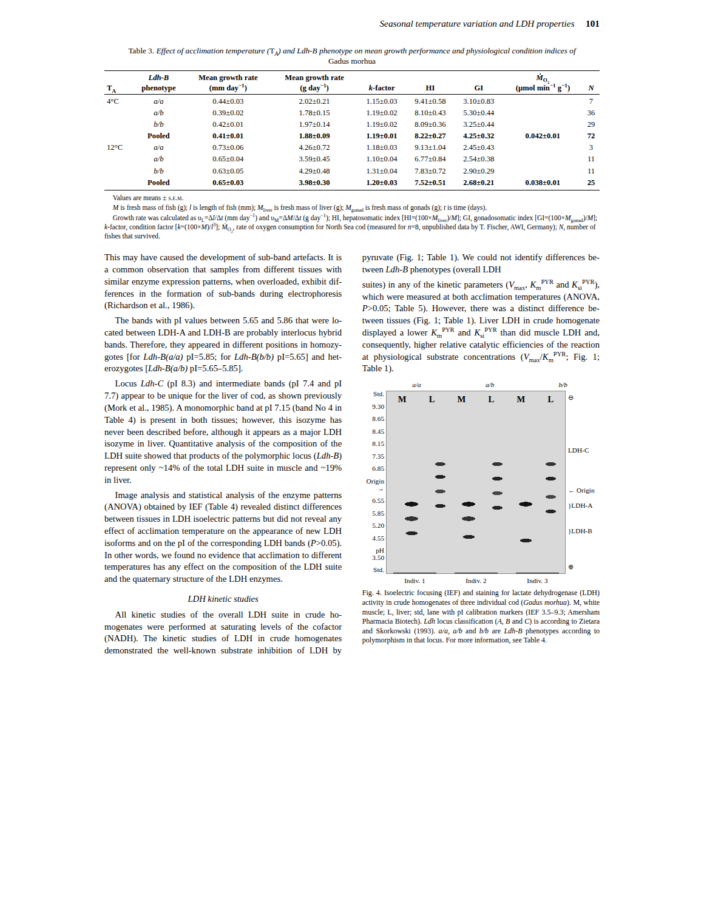Seasonal temperature variation and LDH properties 101
Table 3. Effect of acclimation temperature (TA) and Ldh-B phenotype on mean growth performance and physiological condition indices of Gadus morhua
| T A | Ldh-B phenotype | Mean growth rate (mm day −1 ) | Mean growth rate (g day −1 ) | k -factor | HI | GI | Ṁ O 2 (µmol min −1 g −1 ) | N |
| --- | --- | --- | --- | --- | --- | --- | --- | --- |
| 4°C | a/a | 0.44±0.03 | 2.02±0.21 | 1.15±0.03 | 9.41±0.58 | 3.10±0.83 | | 7 |
| | a/b | 0.39±0.02 | 1.78±0.15 | 1.19±0.02 | 8.10±0.43 | 5.30±0.44 | | 36 |
| | b/b | 0.42±0.01 | 1.97±0.14 | 1.19±0.02 | 8.09±0.36 | 3.25±0.44 | | 29 |
| | Pooled | 0.41±0.01 | 1.88±0.09 | 1.19±0.01 | 8.22±0.27 | 4.25±0.32 | 0.042±0.01 | 72 |
| 12°C | a/a | 0.73±0.06 | 4.26±0.72 | 1.18±0.03 | 9.13±1.04 | 2.45±0.43 | | 3 |
| | a/b | 0.65±0.04 | 3.59±0.45 | 1.10±0.04 | 6.77±0.84 | 2.54±0.38 | | 11 |
| | b/b | 0.63±0.05 | 4.29±0.48 | 1.31±0.04 | 7.83±0.72 | 2.90±0.29 | | 11 |
| | Pooled | 0.65±0.03 | 3.98±0.30 | 1.20±0.03 | 7.52±0.51 | 2.68±0.21 | 0.038±0.01 | 25 |
Values are means ± s.e.m.
M is fresh mass of fish (g); l is length of fish (mm); Mliver is fresh mass of liver (g); Mgonad is fresh mass of gonads (g); t is time (days).
Growth rate was calculated as υL=Δl/Δt (mm day−1) and υM=ΔM/Δt (g day−1); HI, hepatosomatic index [HI=(100×Mliver)/M]; GI, gonadosomatic index [GI=(100×Mgonad)/M]; k-factor, condition factor [k=(100×M)/l3]; ṀO2, rate of oxygen consumption for North Sea cod (measured for n=8, unpublished data by T. Fischer, AWI, Germany); N, number of fishes that survived.
This may have caused the development of sub-band artefacts. It is a common observation that samples from different tissues with similar enzyme expression patterns, when overloaded, exhibit differences in the formation of sub-bands during electrophoresis (Richardson et al., 1986).
The bands with pI values between 5.65 and 5.86 that were located between LDH-A and LDH-B are probably interlocus hybrid bands. Therefore, they appeared in different positions in homozygotes [for Ldh-B(a/a) pI=5.85; for Ldh-B(b/b) pI=5.65] and heterozygotes [Ldh-B(a/b) pI=5.65–5.85].
Locus Ldh-C (pI 8.3) and intermediate bands (pI 7.4 and pI 7.7) appear to be unique for the liver of cod, as shown previously (Mork et al., 1985). A monomorphic band at pI 7.15 (band No 4 in Table 4) is present in both tissues; however, this isozyme has never been described before, although it appears as a major LDH isozyme in liver. Quantitative analysis of the composition of the LDH suite showed that products of the polymorphic locus (Ldh-B) represent only ~14% of the total LDH suite in muscle and ~19% in liver.
Image analysis and statistical analysis of the enzyme patterns (ANOVA) obtained by IEF (Table 4) revealed distinct differences between tissues in LDH isoelectric patterns but did not reveal any effect of acclimation temperature on the appearance of new LDH isoforms and on the pI of the corresponding LDH bands (P>0.05). In other words, we found no evidence that acclimation to different temperatures has any effect on the composition of the LDH suite and the quaternary structure of the LDH enzymes.
LDH kinetic studies
All kinetic studies of the overall LDH suite in crude homogenates were performed at saturating levels of the cofactor (NADH). The kinetic studies of LDH in crude homogenates demonstrated the well-known substrate inhibition of LDH by pyruvate (Fig. 1; Table 1). We could not identify differences between Ldh-B phenotypes (overall LDH
suites) in any of the kinetic parameters (Vmax, KmPYR and KsiPYR), which were measured at both acclimation temperatures (ANOVA, P>0.05; Table 5). However, there was a distinct difference between tissues (Fig. 1; Table 1). Liver LDH in crude homogenate displayed a lower KmPYR and KsiPYR than did muscle LDH and, consequently, higher relative catalytic efficiencies of the reaction at physiological substrate concentrations (Vmax/KmPYR; Fig. 1; Table 1).
a/a a/b b/b
Std. 9.30 8.65 8.45 8.15 7.35 6.85 Origin → 6.55 5.85 5.20 4.55 pH 3.50 Std.
MLMLML
⊖ LDH-C ← Origin }LDH-A }LDH-B ⊕
Indiv. 1 Indiv. 2 Indiv. 3
Fig. 4. Isoelectric focusing (IEF) and staining for lactate dehydrogenase (LDH) activity in crude homogenates of three individual cod (Gadus morhua). M, white muscle; L, liver; std, lane with pI calibration markers (IEF 3.5–9.3; Amersham Pharmacia Biotech). Ldh locus classification (A, B and C) is according to Zietara and Skorkowski (1993). a/a, a/b and b/b are Ldh-B phenotypes according to polymorphism in that locus. For more information, see Table 4.